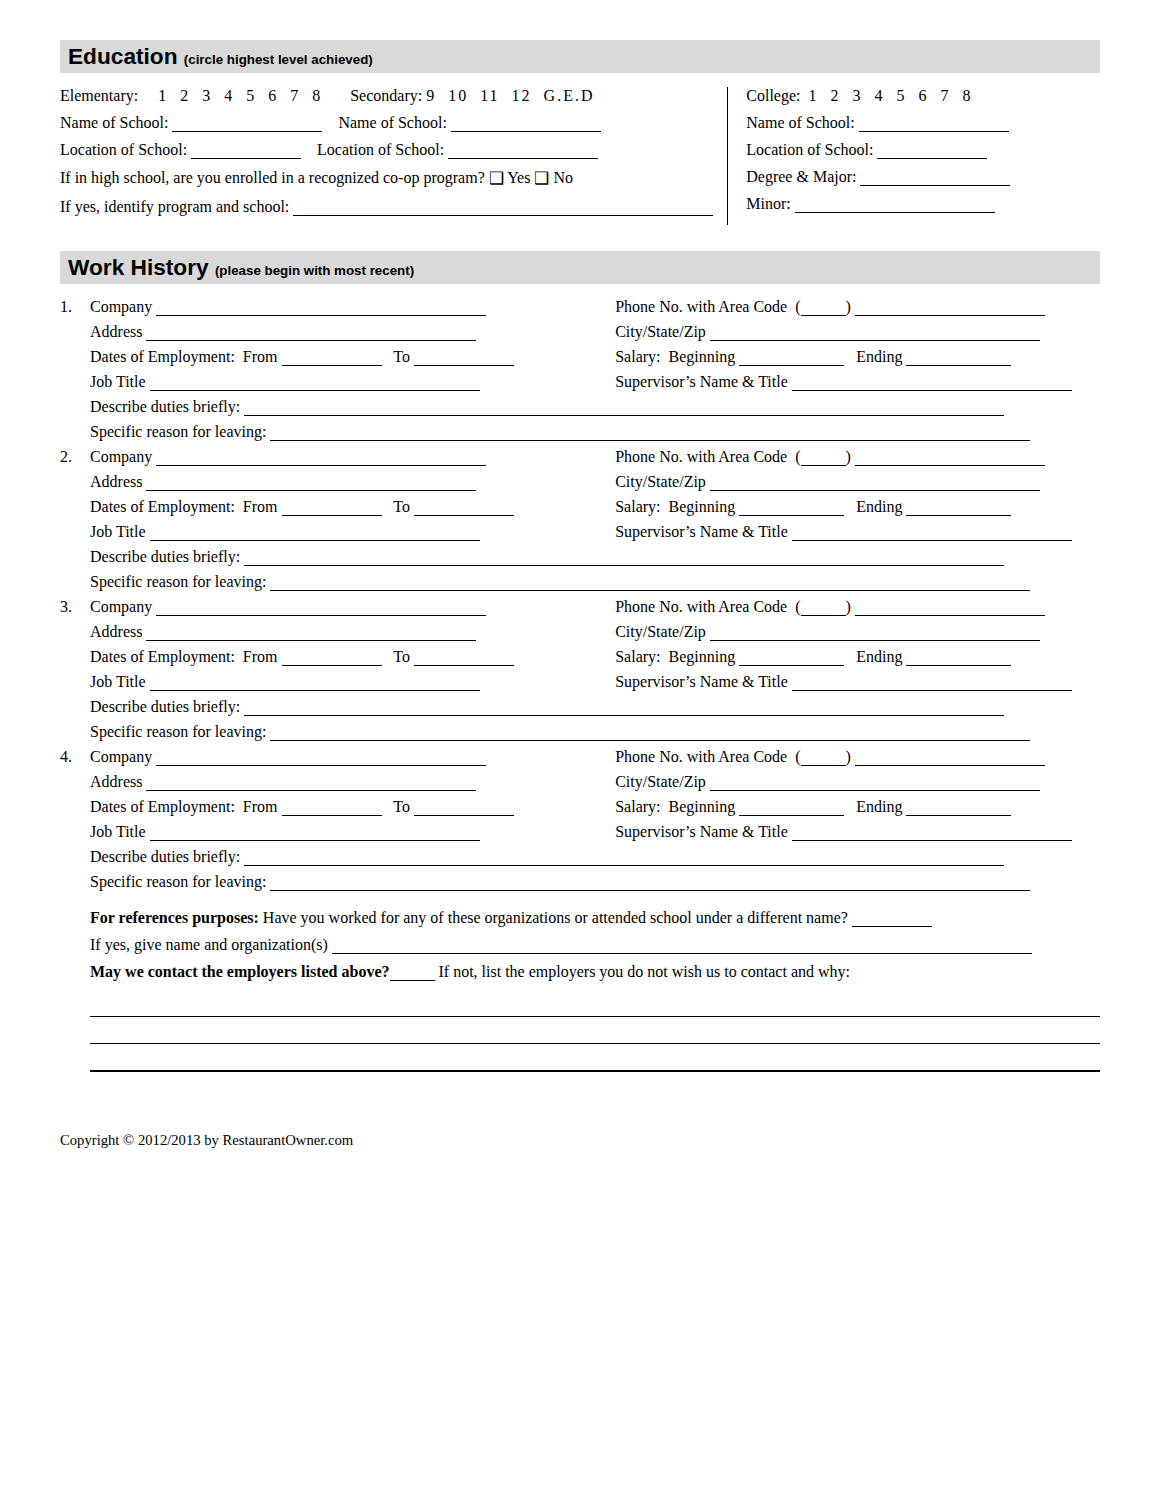Education (circle highest level achieved)
Elementary: 1 2 3 4 5 6 7 8 Secondary: 9 10 11 12 G.E.D
Name of School: Name of School:
Location of School: Location of School:
If in high school, are you enrolled in a recognized co-op program? ❑ Yes ❑ No
If yes, identify program and school:
College: 1 2 3 4 5 6 7 8
Name of School:
Location of School:
Degree & Major:
Minor:
Work History (please begin with most recent)
1.
Company
Phone No. with Area Code ( )
Address
City/State/Zip
Dates of Employment: From To
Salary: Beginning Ending
Job Title
Supervisor’s Name & Title
Describe duties briefly:
Specific reason for leaving:
2.
Company
Phone No. with Area Code ( )
Address
City/State/Zip
Dates of Employment: From To
Salary: Beginning Ending
Job Title
Supervisor’s Name & Title
Describe duties briefly:
Specific reason for leaving:
3.
Company
Phone No. with Area Code ( )
Address
City/State/Zip
Dates of Employment: From To
Salary: Beginning Ending
Job Title
Supervisor’s Name & Title
Describe duties briefly:
Specific reason for leaving:
4.
Company
Phone No. with Area Code ( )
Address
City/State/Zip
Dates of Employment: From To
Salary: Beginning Ending
Job Title
Supervisor’s Name & Title
Describe duties briefly:
Specific reason for leaving:
For references purposes: Have you worked for any of these organizations or attended school under a different name?
If yes, give name and organization(s)
May we contact the employers listed above? If not, list the employers you do not wish us to contact and why:
Copyright © 2012/2013 by RestaurantOwner.com